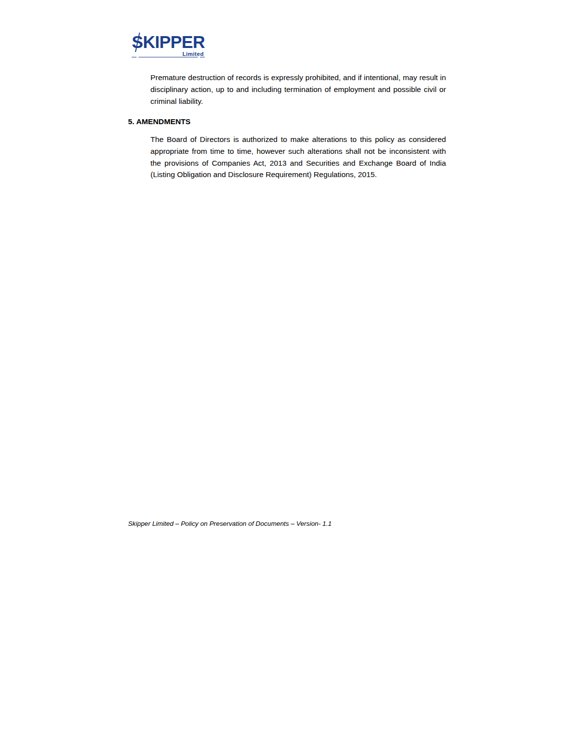SKIPPER Limited
Premature destruction of records is expressly prohibited, and if intentional, may result in disciplinary action, up to and including termination of employment and possible civil or criminal liability.
AMENDMENTS
The Board of Directors is authorized to make alterations to this policy as considered appropriate from time to time, however such alterations shall not be inconsistent with the provisions of Companies Act, 2013 and Securities and Exchange Board of India (Listing Obligation and Disclosure Requirement) Regulations, 2015.
Skipper Limited – Policy on Preservation of Documents – Version- 1.1